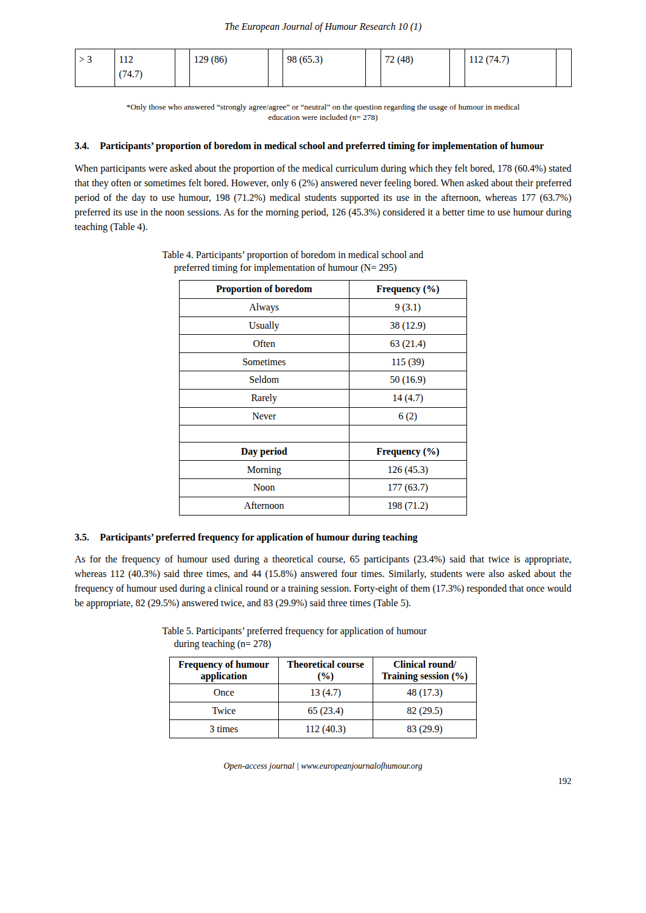The European Journal of Humour Research 10 (1)
| > 3 | 112 (74.7) | | 129 (86) | | 98 (65.3) | | 72 (48) | | 112 (74.7) | |
*Only those who answered “strongly agree/agree” or “neutral” on the question regarding the usage of humour in medical education were included (n= 278)
3.4. Participants’ proportion of boredom in medical school and preferred timing for implementation of humour
When participants were asked about the proportion of the medical curriculum during which they felt bored, 178 (60.4%) stated that they often or sometimes felt bored. However, only 6 (2%) answered never feeling bored. When asked about their preferred period of the day to use humour, 198 (71.2%) medical students supported its use in the afternoon, whereas 177 (63.7%) preferred its use in the noon sessions. As for the morning period, 126 (45.3%) considered it a better time to use humour during teaching (Table 4).
Table 4. Participants’ proportion of boredom in medical school and preferred timing for implementation of humour (N= 295)
| Proportion of boredom | Frequency (%) |
| --- | --- |
| Always | 9 (3.1) |
| Usually | 38 (12.9) |
| Often | 63 (21.4) |
| Sometimes | 115 (39) |
| Seldom | 50 (16.9) |
| Rarely | 14 (4.7) |
| Never | 6 (2) |
| Day period | Frequency (%) |
| Morning | 126 (45.3) |
| Noon | 177 (63.7) |
| Afternoon | 198 (71.2) |
3.5. Participants’ preferred frequency for application of humour during teaching
As for the frequency of humour used during a theoretical course, 65 participants (23.4%) said that twice is appropriate, whereas 112 (40.3%) said three times, and 44 (15.8%) answered four times. Similarly, students were also asked about the frequency of humour used during a clinical round or a training session. Forty-eight of them (17.3%) responded that once would be appropriate, 82 (29.5%) answered twice, and 83 (29.9%) said three times (Table 5).
Table 5. Participants’ preferred frequency for application of humour during teaching (n= 278)
| Frequency of humour application | Theoretical course (%) | Clinical round/ Training session (%) |
| --- | --- | --- |
| Once | 13 (4.7) | 48 (17.3) |
| Twice | 65 (23.4) | 82 (29.5) |
| 3 times | 112 (40.3) | 83 (29.9) |
Open-access journal | www.europeanjournalofhumour.org
192